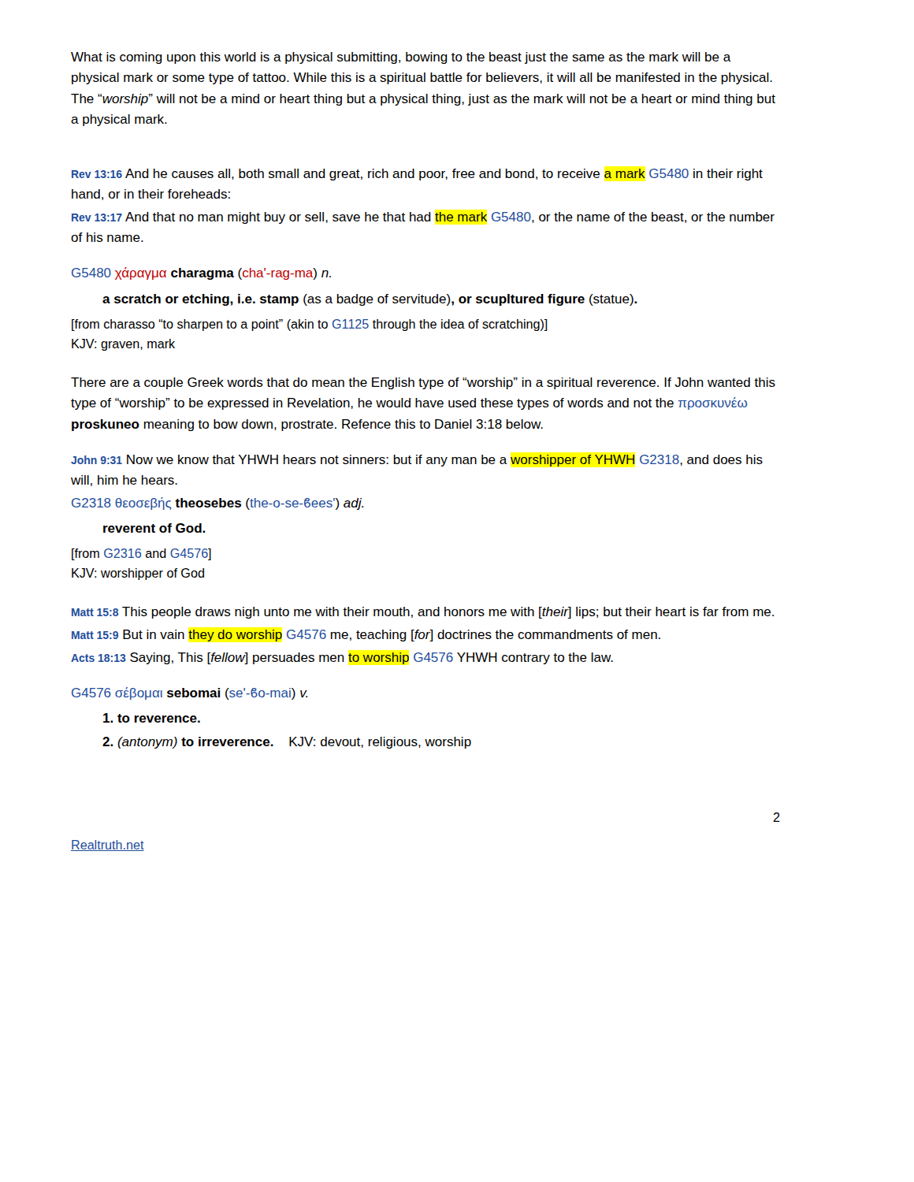What is coming upon this world is a physical submitting, bowing to the beast just the same as the mark will be a physical mark or some type of tattoo. While this is a spiritual battle for believers, it will all be manifested in the physical. The “worship” will not be a mind or heart thing but a physical thing, just as the mark will not be a heart or mind thing but a physical mark.
Rev 13:16 And he causes all, both small and great, rich and poor, free and bond, to receive a mark G5480 in their right hand, or in their foreheads:
Rev 13:17 And that no man might buy or sell, save he that had the mark G5480, or the name of the beast, or the number of his name.
G5480 χάραγμα charagma (cha'-rag-ma) n.
a scratch or etching, i.e. stamp (as a badge of servitude), or scupltured figure (statue).
[from charasso “to sharpen to a point” (akin to G1125 through the idea of scratching)]
KJV: graven, mark
There are a couple Greek words that do mean the English type of “worship” in a spiritual reverence. If John wanted this type of “worship” to be expressed in Revelation, he would have used these types of words and not the προσκυνέω proskuneo meaning to bow down, prostrate. Refence this to Daniel 3:18 below.
John 9:31 Now we know that YHWH hears not sinners: but if any man be a worshipper of YHWH G2318, and does his will, him he hears.
G2318 θεοσεβής theosebes (the-o-se-ϐees') adj.
reverent of God.
[from G2316 and G4576]
KJV: worshipper of God
Matt 15:8 This people draws nigh unto me with their mouth, and honors me with [their] lips; but their heart is far from me.
Matt 15:9 But in vain they do worship G4576 me, teaching [for] doctrines the commandments of men.
Acts 18:13 Saying, This [fellow] persuades men to worship G4576 YHWH contrary to the law.
G4576 σέβομαι sebomai (se'-ϐo-mai) v.
1. to reverence.
2. (antonym) to irreverence. KJV: devout, religious, worship
2
Realtruth.net